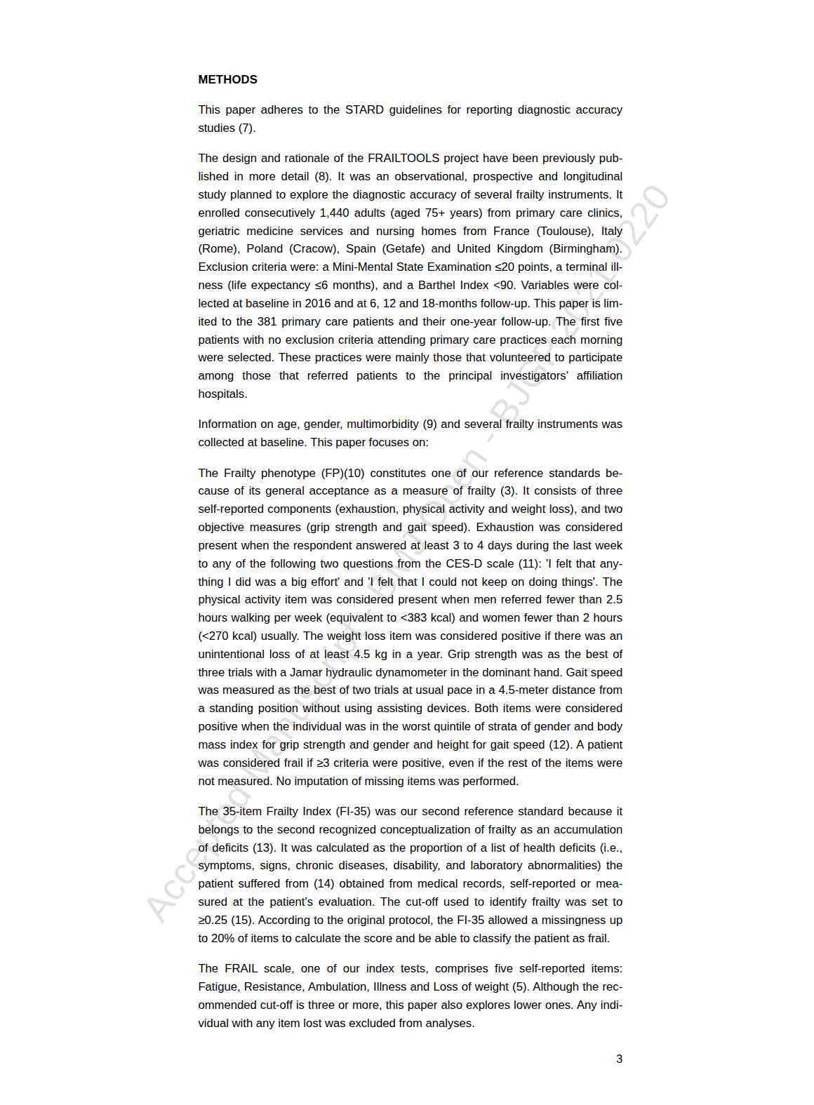Accepted Manuscript - BMJ Open - BJGP.2021.0220
METHODS
This paper adheres to the STARD guidelines for reporting diagnostic accuracy studies (7).
The design and rationale of the FRAILTOOLS project have been previously published in more detail (8). It was an observational, prospective and longitudinal study planned to explore the diagnostic accuracy of several frailty instruments. It enrolled consecutively 1,440 adults (aged 75+ years) from primary care clinics, geriatric medicine services and nursing homes from France (Toulouse), Italy (Rome), Poland (Cracow), Spain (Getafe) and United Kingdom (Birmingham). Exclusion criteria were: a Mini-Mental State Examination ≤20 points, a terminal illness (life expectancy ≤6 months), and a Barthel Index <90. Variables were collected at baseline in 2016 and at 6, 12 and 18-months follow-up. This paper is limited to the 381 primary care patients and their one-year follow-up. The first five patients with no exclusion criteria attending primary care practices each morning were selected. These practices were mainly those that volunteered to participate among those that referred patients to the principal investigators' affiliation hospitals.
Information on age, gender, multimorbidity (9) and several frailty instruments was collected at baseline. This paper focuses on:
The Frailty phenotype (FP)(10) constitutes one of our reference standards because of its general acceptance as a measure of frailty (3). It consists of three self-reported components (exhaustion, physical activity and weight loss), and two objective measures (grip strength and gait speed). Exhaustion was considered present when the respondent answered at least 3 to 4 days during the last week to any of the following two questions from the CES-D scale (11): 'I felt that anything I did was a big effort' and 'I felt that I could not keep on doing things'. The physical activity item was considered present when men referred fewer than 2.5 hours walking per week (equivalent to <383 kcal) and women fewer than 2 hours (<270 kcal) usually. The weight loss item was considered positive if there was an unintentional loss of at least 4.5 kg in a year. Grip strength was as the best of three trials with a Jamar hydraulic dynamometer in the dominant hand. Gait speed was measured as the best of two trials at usual pace in a 4.5-meter distance from a standing position without using assisting devices. Both items were considered positive when the individual was in the worst quintile of strata of gender and body mass index for grip strength and gender and height for gait speed (12). A patient was considered frail if ≥3 criteria were positive, even if the rest of the items were not measured. No imputation of missing items was performed.
The 35-item Frailty Index (FI-35) was our second reference standard because it belongs to the second recognized conceptualization of frailty as an accumulation of deficits (13). It was calculated as the proportion of a list of health deficits (i.e., symptoms, signs, chronic diseases, disability, and laboratory abnormalities) the patient suffered from (14) obtained from medical records, self-reported or measured at the patient's evaluation. The cut-off used to identify frailty was set to ≥0.25 (15). According to the original protocol, the FI-35 allowed a missingness up to 20% of items to calculate the score and be able to classify the patient as frail.
The FRAIL scale, one of our index tests, comprises five self-reported items: Fatigue, Resistance, Ambulation, Illness and Loss of weight (5). Although the recommended cut-off is three or more, this paper also explores lower ones. Any individual with any item lost was excluded from analyses.
3